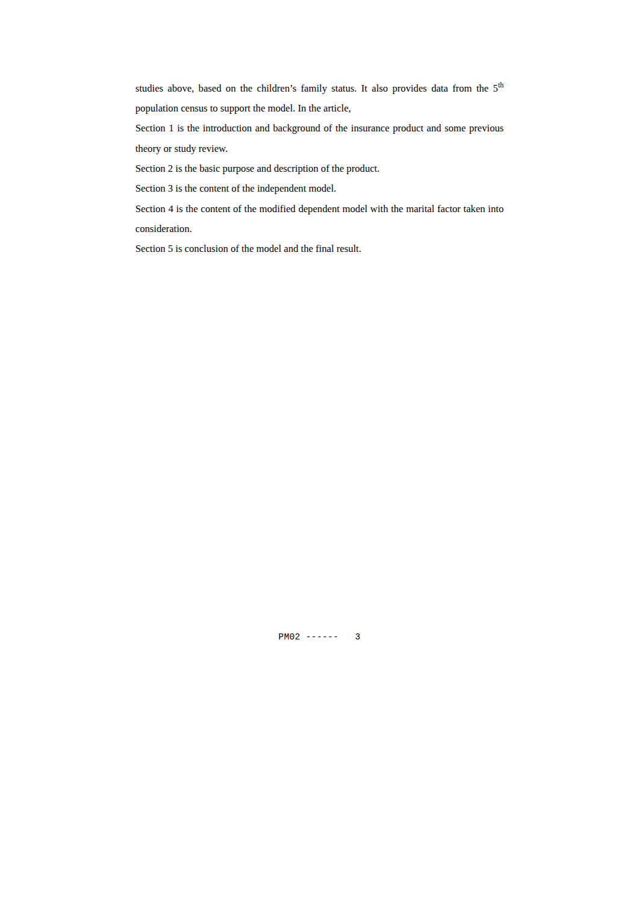studies above, based on the children’s family status. It also provides data from the 5th population census to support the model. In the article,
Section 1 is the introduction and background of the insurance product and some previous theory or study review.
Section 2 is the basic purpose and description of the product.
Section 3 is the content of the independent model.
Section 4 is the content of the modified dependent model with the marital factor taken into consideration.
Section 5 is conclusion of the model and the final result.
PM02 ------ 3